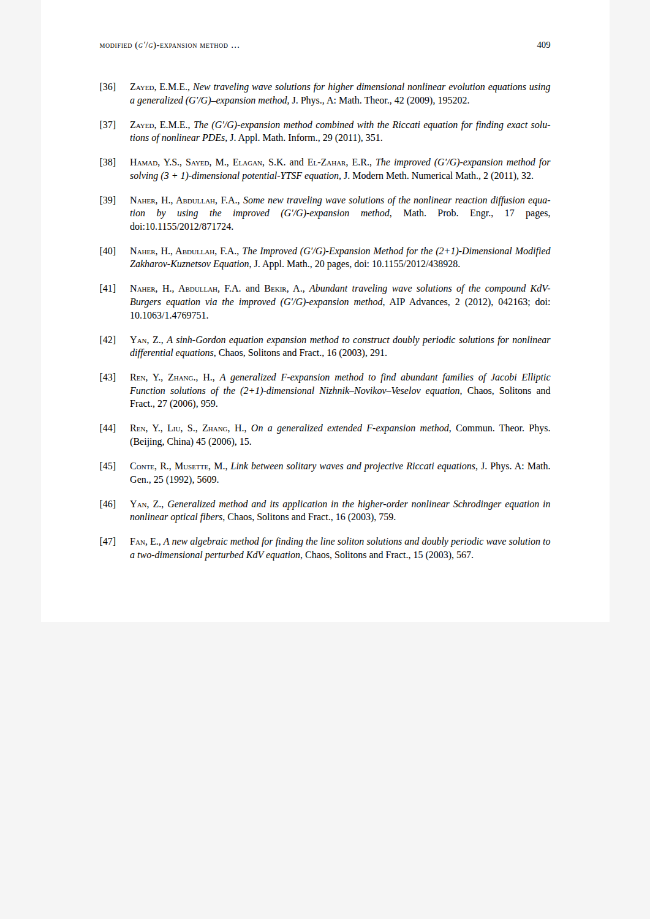modified (G′/G)-expansion method … 409
[36] Zayed, E.M.E., New traveling wave solutions for higher dimensional nonlinear evolution equations using a generalized (G′/G)–expansion method, J. Phys., A: Math. Theor., 42 (2009), 195202.
[37] Zayed, E.M.E., The (G′/G)-expansion method combined with the Riccati equation for finding exact solutions of nonlinear PDEs, J. Appl. Math. Inform., 29 (2011), 351.
[38] Hamad, Y.S., Sayed, M., Elagan, S.K. and El-Zahar, E.R., The improved (G′/G)-expansion method for solving (3 + 1)-dimensional potential-YTSF equation, J. Modern Meth. Numerical Math., 2 (2011), 32.
[39] Naher, H., Abdullah, F.A., Some new traveling wave solutions of the nonlinear reaction diffusion equation by using the improved (G′/G)-expansion method, Math. Prob. Engr., 17 pages, doi:10.1155/2012/871724.
[40] Naher, H., Abdullah, F.A., The Improved (G′/G)-Expansion Method for the (2+1)-Dimensional Modified Zakharov-Kuznetsov Equation, J. Appl. Math., 20 pages, doi: 10.1155/2012/438928.
[41] Naher, H., Abdullah, F.A. and Bekir, A., Abundant traveling wave solutions of the compound KdV-Burgers equation via the improved (G′/G)-expansion method, AIP Advances, 2 (2012), 042163; doi: 10.1063/1.4769751.
[42] Yan, Z., A sinh-Gordon equation expansion method to construct doubly periodic solutions for nonlinear differential equations, Chaos, Solitons and Fract., 16 (2003), 291.
[43] Ren, Y., Zhang., H., A generalized F-expansion method to find abundant families of Jacobi Elliptic Function solutions of the (2+1)-dimensional Nizhnik–Novikov–Veselov equation, Chaos, Solitons and Fract., 27 (2006), 959.
[44] Ren, Y., Liu, S., Zhang, H., On a generalized extended F-expansion method, Commun. Theor. Phys. (Beijing, China) 45 (2006), 15.
[45] Conte, R., Musette, M., Link between solitary waves and projective Riccati equations, J. Phys. A: Math. Gen., 25 (1992), 5609.
[46] Yan, Z., Generalized method and its application in the higher-order nonlinear Schrodinger equation in nonlinear optical fibers, Chaos, Solitons and Fract., 16 (2003), 759.
[47] Fan, E., A new algebraic method for finding the line soliton solutions and doubly periodic wave solution to a two-dimensional perturbed KdV equation, Chaos, Solitons and Fract., 15 (2003), 567.